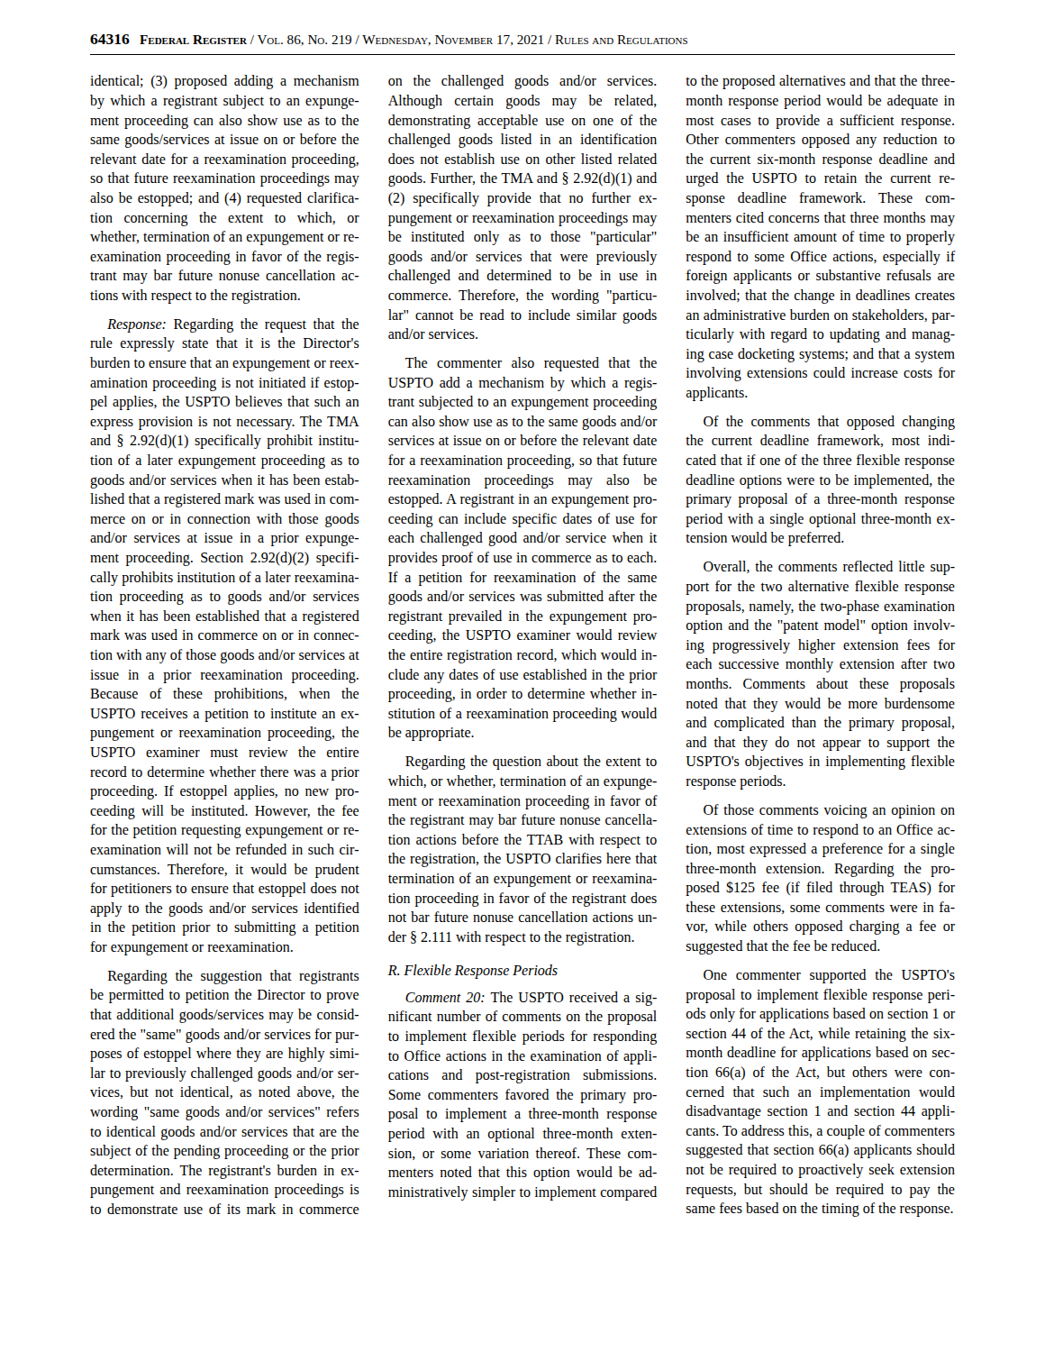64316 Federal Register / Vol. 86, No. 219 / Wednesday, November 17, 2021 / Rules and Regulations
identical; (3) proposed adding a mechanism by which a registrant subject to an expungement proceeding can also show use as to the same goods/services at issue on or before the relevant date for a reexamination proceeding, so that future reexamination proceedings may also be estopped; and (4) requested clarification concerning the extent to which, or whether, termination of an expungement or reexamination proceeding in favor of the registrant may bar future nonuse cancellation actions with respect to the registration.
Response: Regarding the request that the rule expressly state that it is the Director's burden to ensure that an expungement or reexamination proceeding is not initiated if estoppel applies, the USPTO believes that such an express provision is not necessary. The TMA and § 2.92(d)(1) specifically prohibit institution of a later expungement proceeding as to goods and/or services when it has been established that a registered mark was used in commerce on or in connection with those goods and/or services at issue in a prior expungement proceeding. Section 2.92(d)(2) specifically prohibits institution of a later reexamination proceeding as to goods and/or services when it has been established that a registered mark was used in commerce on or in connection with any of those goods and/or services at issue in a prior reexamination proceeding. Because of these prohibitions, when the USPTO receives a petition to institute an expungement or reexamination proceeding, the USPTO examiner must review the entire record to determine whether there was a prior proceeding. If estoppel applies, no new proceeding will be instituted. However, the fee for the petition requesting expungement or reexamination will not be refunded in such circumstances. Therefore, it would be prudent for petitioners to ensure that estoppel does not apply to the goods and/or services identified in the petition prior to submitting a petition for expungement or reexamination.
Regarding the suggestion that registrants be permitted to petition the Director to prove that additional goods/services may be considered the "same" goods and/or services for purposes of estoppel where they are highly similar to previously challenged goods and/or services, but not identical, as noted above, the wording "same goods and/or services" refers to identical goods and/or services that are the subject of the pending proceeding or the prior determination. The registrant's burden in expungement and reexamination proceedings is to demonstrate use of its mark in commerce on the challenged goods and/or services. Although certain goods may be related, demonstrating acceptable use on one of the challenged goods listed in an identification does not establish use on other listed related goods. Further, the TMA and § 2.92(d)(1) and (2) specifically provide that no further expungement or reexamination proceedings may be instituted only as to those "particular" goods and/or services that were previously challenged and determined to be in use in commerce. Therefore, the wording "particular" cannot be read to include similar goods and/or services.
The commenter also requested that the USPTO add a mechanism by which a registrant subjected to an expungement proceeding can also show use as to the same goods and/or services at issue on or before the relevant date for a reexamination proceeding, so that future reexamination proceedings may also be estopped. A registrant in an expungement proceeding can include specific dates of use for each challenged good and/or service when it provides proof of use in commerce as to each. If a petition for reexamination of the same goods and/or services was submitted after the registrant prevailed in the expungement proceeding, the USPTO examiner would review the entire registration record, which would include any dates of use established in the prior proceeding, in order to determine whether institution of a reexamination proceeding would be appropriate.
Regarding the question about the extent to which, or whether, termination of an expungement or reexamination proceeding in favor of the registrant may bar future nonuse cancellation actions before the TTAB with respect to the registration, the USPTO clarifies here that termination of an expungement or reexamination proceeding in favor of the registrant does not bar future nonuse cancellation actions under § 2.111 with respect to the registration.
R. Flexible Response Periods
Comment 20: The USPTO received a significant number of comments on the proposal to implement flexible periods for responding to Office actions in the examination of applications and post-registration submissions. Some commenters favored the primary proposal to implement a three-month response period with an optional three-month extension, or some variation thereof. These commenters noted that this option would be administratively simpler to implement compared to the proposed alternatives and that the three-month response period would be adequate in most cases to provide a sufficient response. Other commenters opposed any reduction to the current six-month response deadline and urged the USPTO to retain the current response deadline framework. These commenters cited concerns that three months may be an insufficient amount of time to properly respond to some Office actions, especially if foreign applicants or substantive refusals are involved; that the change in deadlines creates an administrative burden on stakeholders, particularly with regard to updating and managing case docketing systems; and that a system involving extensions could increase costs for applicants.
Of the comments that opposed changing the current deadline framework, most indicated that if one of the three flexible response deadline options were to be implemented, the primary proposal of a three-month response period with a single optional three-month extension would be preferred.
Overall, the comments reflected little support for the two alternative flexible response proposals, namely, the two-phase examination option and the "patent model" option involving progressively higher extension fees for each successive monthly extension after two months. Comments about these proposals noted that they would be more burdensome and complicated than the primary proposal, and that they do not appear to support the USPTO's objectives in implementing flexible response periods.
Of those comments voicing an opinion on extensions of time to respond to an Office action, most expressed a preference for a single three-month extension. Regarding the proposed $125 fee (if filed through TEAS) for these extensions, some comments were in favor, while others opposed charging a fee or suggested that the fee be reduced.
One commenter supported the USPTO's proposal to implement flexible response periods only for applications based on section 1 or section 44 of the Act, while retaining the six-month deadline for applications based on section 66(a) of the Act, but others were concerned that such an implementation would disadvantage section 1 and section 44 applicants. To address this, a couple of commenters suggested that section 66(a) applicants should not be required to proactively seek extension requests, but should be required to pay the same fees based on the timing of the response.